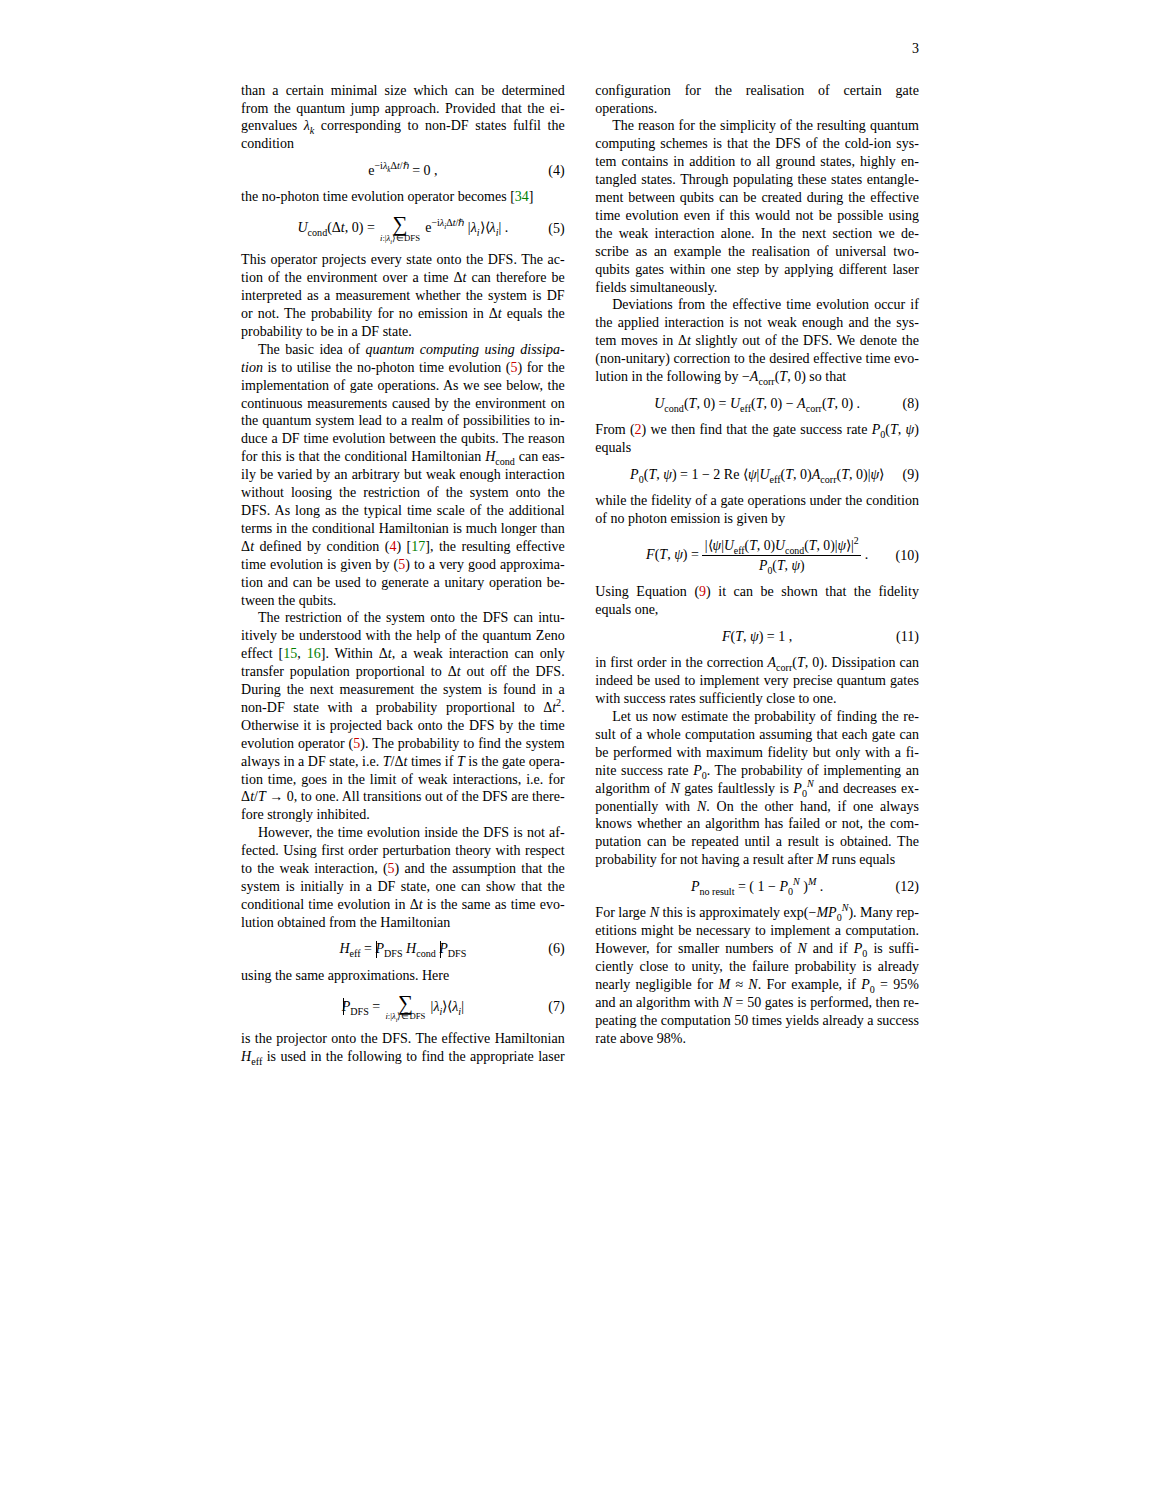3
than a certain minimal size which can be determined from the quantum jump approach. Provided that the eigenvalues λk corresponding to non-DF states fulfil the condition
e−iλk Δt/ℏ = 0 , (4)
the no-photon time evolution operator becomes [34]
Ucond(Δt, 0) = ∑i:|λi⟩∈DFS e−iλi Δt/ℏ |λi⟩⟨λi| . (5)
This operator projects every state onto the DFS. The action of the environment over a time Δt can therefore be interpreted as a measurement whether the system is DF or not. The probability for no emission in Δt equals the probability to be in a DF state.
The basic idea of quantum computing using dissipation is to utilise the no-photon time evolution (5) for the implementation of gate operations. As we see below, the continuous measurements caused by the environment on the quantum system lead to a realm of possibilities to induce a DF time evolution between the qubits. The reason for this is that the conditional Hamiltonian Hcond can easily be varied by an arbitrary but weak enough interaction without loosing the restriction of the system onto the DFS. As long as the typical time scale of the additional terms in the conditional Hamiltonian is much longer than Δt defined by condition (4) [17], the resulting effective time evolution is given by (5) to a very good approximation and can be used to generate a unitary operation between the qubits.
The restriction of the system onto the DFS can intuitively be understood with the help of the quantum Zeno effect [15, 16]. Within Δt, a weak interaction can only transfer population proportional to Δt out off the DFS. During the next measurement the system is found in a non-DF state with a probability proportional to Δt2. Otherwise it is projected back onto the DFS by the time evolution operator (5). The probability to find the system always in a DF state, i.e. T/Δt times if T is the gate operation time, goes in the limit of weak interactions, i.e. for Δt/T → 0, to one. All transitions out of the DFS are therefore strongly inhibited.
However, the time evolution inside the DFS is not affected. Using first order perturbation theory with respect to the weak interaction, (5) and the assumption that the system is initially in a DF state, one can show that the conditional time evolution in Δt is the same as time evolution obtained from the Hamiltonian
Heff = DFS Hcond DFS (6)
using the same approximations. Here
DFS = ∑i:|λi⟩∈DFS |λi⟩⟨λi| (7)
is the projector onto the DFS. The effective Hamiltonian Heff is used in the following to find the appropriate laser configuration for the realisation of certain gate operations.
The reason for the simplicity of the resulting quantum computing schemes is that the DFS of the cold-ion system contains in addition to all ground states, highly entangled states. Through populating these states entanglement between qubits can be created during the effective time evolution even if this would not be possible using the weak interaction alone. In the next section we describe as an example the realisation of universal two-qubits gates within one step by applying different laser fields simultaneously.
Deviations from the effective time evolution occur if the applied interaction is not weak enough and the system moves in Δt slightly out of the DFS. We denote the (non-unitary) correction to the desired effective time evolution in the following by −Acorr(T, 0) so that
Ucond(T, 0) = Ueff(T, 0) − Acorr(T, 0) . (8)
From (2) we then find that the gate success rate P0(T, ψ) equals
P0(T, ψ) = 1 − 2 Re ⟨ψ|Ueff(T, 0)Acorr(T, 0)|ψ⟩ (9)
while the fidelity of a gate operations under the condition of no photon emission is given by
F(T, ψ) = |⟨ψ|Ueff(T, 0)Ucond(T, 0)|ψ⟩|2 P0(T, ψ) . (10)
Using Equation (9) it can be shown that the fidelity equals one,
F(T, ψ) = 1 , (11)
in first order in the correction Acorr(T, 0). Dissipation can indeed be used to implement very precise quantum gates with success rates sufficiently close to one.
Let us now estimate the probability of finding the result of a whole computation assuming that each gate can be performed with maximum fidelity but only with a finite success rate P0. The probability of implementing an algorithm of N gates faultlessly is P0N and decreases exponentially with N. On the other hand, if one always knows whether an algorithm has failed or not, the computation can be repeated until a result is obtained. The probability for not having a result after M runs equals
Pno result = ( 1 − P0N )M . (12)
For large N this is approximately exp(−MP0N). Many repetitions might be necessary to implement a computation. However, for smaller numbers of N and if P0 is sufficiently close to unity, the failure probability is already nearly negligible for M ≈ N. For example, if P0 = 95% and an algorithm with N = 50 gates is performed, then repeating the computation 50 times yields already a success rate above 98%.